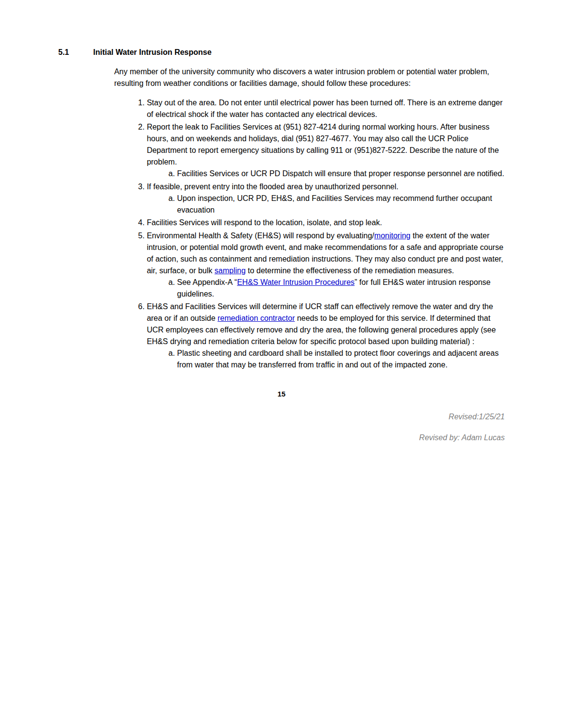5.1 Initial Water Intrusion Response
Any member of the university community who discovers a water intrusion problem or potential water problem, resulting from weather conditions or facilities damage, should follow these procedures:
Stay out of the area. Do not enter until electrical power has been turned off. There is an extreme danger of electrical shock if the water has contacted any electrical devices.
Report the leak to Facilities Services at (951) 827-4214 during normal working hours. After business hours, and on weekends and holidays, dial (951) 827-4677. You may also call the UCR Police Department to report emergency situations by calling 911 or (951)827-5222. Describe the nature of the problem.
Facilities Services or UCR PD Dispatch will ensure that proper response personnel are notified.
If feasible, prevent entry into the flooded area by unauthorized personnel.
Upon inspection, UCR PD, EH&S, and Facilities Services may recommend further occupant evacuation
Facilities Services will respond to the location, isolate, and stop leak.
Environmental Health & Safety (EH&S) will respond by evaluating/monitoring the extent of the water intrusion, or potential mold growth event, and make recommendations for a safe and appropriate course of action, such as containment and remediation instructions. They may also conduct pre and post water, air, surface, or bulk sampling to determine the effectiveness of the remediation measures.
See Appendix-A “EH&S Water Intrusion Procedures” for full EH&S water intrusion response guidelines.
EH&S and Facilities Services will determine if UCR staff can effectively remove the water and dry the area or if an outside remediation contractor needs to be employed for this service. If determined that UCR employees can effectively remove and dry the area, the following general procedures apply (see EH&S drying and remediation criteria below for specific protocol based upon building material) :
Plastic sheeting and cardboard shall be installed to protect floor coverings and adjacent areas from water that may be transferred from traffic in and out of the impacted zone.
15
Revised:1/25/21
Revised by: Adam Lucas